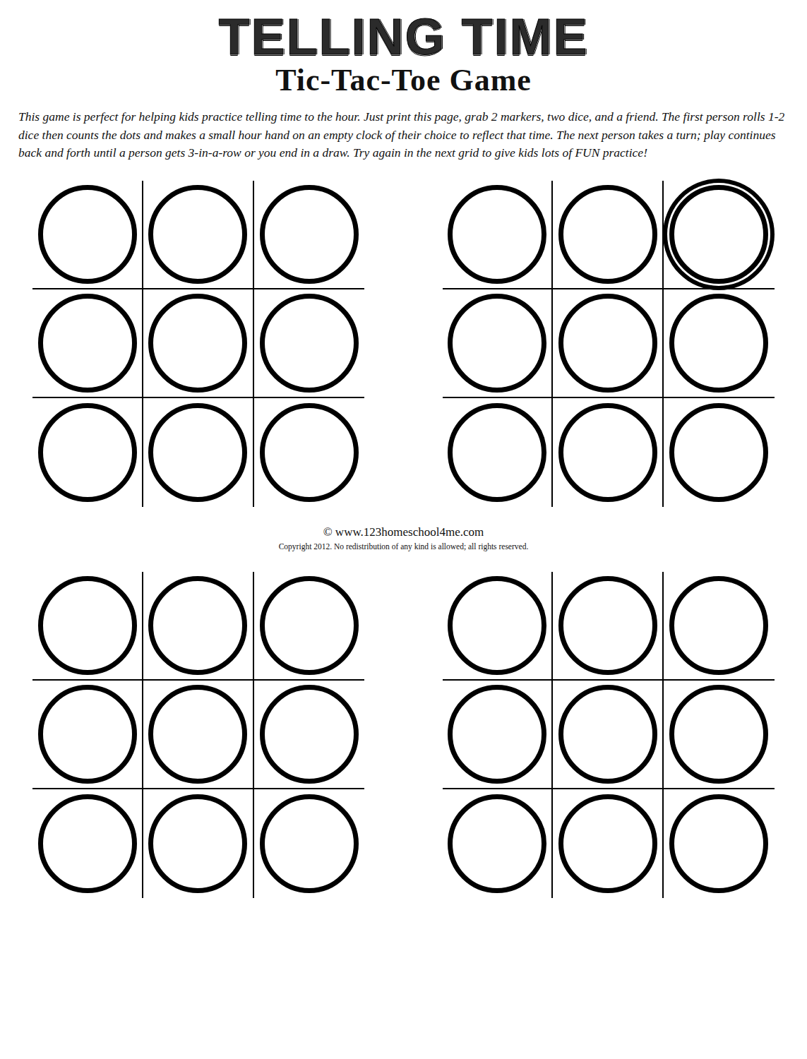Telling Time
Tic-Tac-Toe Game
This game is perfect for helping kids practice telling time to the hour. Just print this page, grab 2 markers, two dice, and a friend. The first person rolls 1-2 dice then counts the dots and makes a small hour hand on an empty clock of their choice to reflect that time. The next person takes a turn; play continues back and forth until a person gets 3-in-a-row or you end in a draw. Try again in the next grid to give kids lots of FUN practice!
© www.123homeschool4me.com
Copyright 2012. No redistribution of any kind is allowed; all rights reserved.